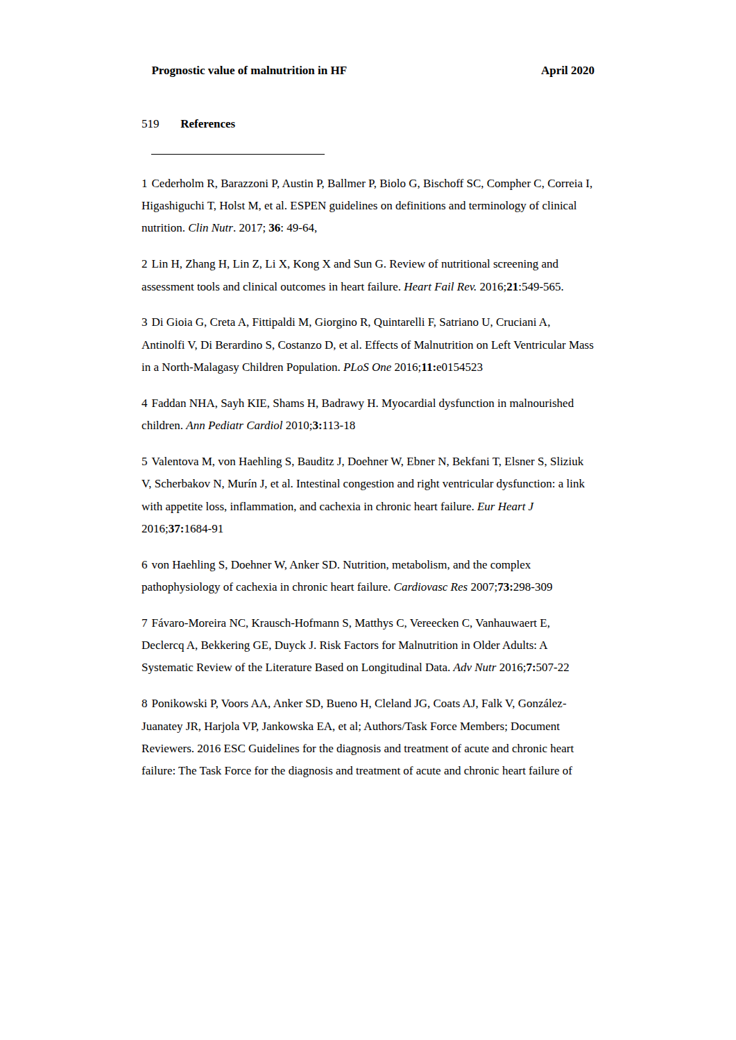Prognostic value of malnutrition in HF April 2020
519
References
1 Cederholm R, Barazzoni P, Austin P, Ballmer P, Biolo G, Bischoff SC, Compher C, Correia I, Higashiguchi T, Holst M, et al. ESPEN guidelines on definitions and terminology of clinical nutrition. Clin Nutr. 2017; 36: 49-64,
2 Lin H, Zhang H, Lin Z, Li X, Kong X and Sun G. Review of nutritional screening and assessment tools and clinical outcomes in heart failure. Heart Fail Rev. 2016;21:549-565.
3 Di Gioia G, Creta A, Fittipaldi M, Giorgino R, Quintarelli F, Satriano U, Cruciani A, Antinolfi V, Di Berardino S, Costanzo D, et al. Effects of Malnutrition on Left Ventricular Mass in a North-Malagasy Children Population. PLoS One 2016;11: e0154523
4 Faddan NHA, Sayh KIE, Shams H, Badrawy H. Myocardial dysfunction in malnourished children. Ann Pediatr Cardiol 2010;3: 113-18
5 Valentova M, von Haehling S, Bauditz J, Doehner W, Ebner N, Bekfani T, Elsner S, Sliziuk V, Scherbakov N, Murín J, et al. Intestinal congestion and right ventricular dysfunction: a link with appetite loss, inflammation, and cachexia in chronic heart failure. Eur Heart J 2016;37: 1684-91
6von Haehling S, Doehner W, Anker SD. Nutrition, metabolism, and the complex pathophysiology of cachexia in chronic heart failure. Cardiovasc Res 2007;73: 298-309
7 Fávaro-Moreira NC, Krausch-Hofmann S, Matthys C, Vereecken C, Vanhauwaert E, Declercq A, Bekkering GE, Duyck J. Risk Factors for Malnutrition in Older Adults: A Systematic Review of the Literature Based on Longitudinal Data. Adv Nutr 2016;7: 507-22
8 Ponikowski P, Voors AA, Anker SD, Bueno H, Cleland JG, Coats AJ, Falk V, González-Juanatey JR, Harjola VP, Jankowska EA, et al; Authors/Task Force Members; Document Reviewers. 2016 ESC Guidelines for the diagnosis and treatment of acute and chronic heart failure: The Task Force for the diagnosis and treatment of acute and chronic heart failure of